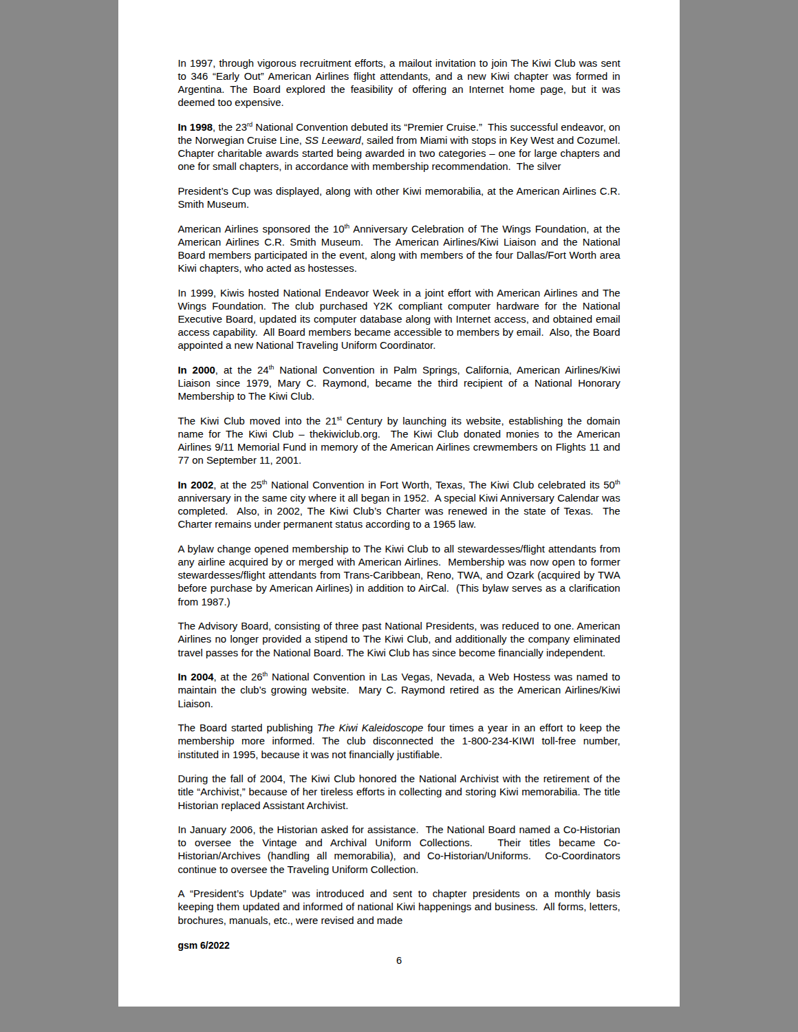In 1997, through vigorous recruitment efforts, a mailout invitation to join The Kiwi Club was sent to 346 “Early Out” American Airlines flight attendants, and a new Kiwi chapter was formed in Argentina. The Board explored the feasibility of offering an Internet home page, but it was deemed too expensive.
In 1998, the 23rd National Convention debuted its “Premier Cruise.” This successful endeavor, on the Norwegian Cruise Line, SS Leeward, sailed from Miami with stops in Key West and Cozumel. Chapter charitable awards started being awarded in two categories – one for large chapters and one for small chapters, in accordance with membership recommendation. The silver
President’s Cup was displayed, along with other Kiwi memorabilia, at the American Airlines C.R. Smith Museum.
American Airlines sponsored the 10th Anniversary Celebration of The Wings Foundation, at the American Airlines C.R. Smith Museum. The American Airlines/Kiwi Liaison and the National Board members participated in the event, along with members of the four Dallas/Fort Worth area Kiwi chapters, who acted as hostesses.
In 1999, Kiwis hosted National Endeavor Week in a joint effort with American Airlines and The Wings Foundation. The club purchased Y2K compliant computer hardware for the National Executive Board, updated its computer database along with Internet access, and obtained email access capability. All Board members became accessible to members by email. Also, the Board appointed a new National Traveling Uniform Coordinator.
In 2000, at the 24th National Convention in Palm Springs, California, American Airlines/Kiwi Liaison since 1979, Mary C. Raymond, became the third recipient of a National Honorary Membership to The Kiwi Club.
The Kiwi Club moved into the 21st Century by launching its website, establishing the domain name for The Kiwi Club – thekiwiclub.org. The Kiwi Club donated monies to the American Airlines 9/11 Memorial Fund in memory of the American Airlines crewmembers on Flights 11 and 77 on September 11, 2001.
In 2002, at the 25th National Convention in Fort Worth, Texas, The Kiwi Club celebrated its 50th anniversary in the same city where it all began in 1952. A special Kiwi Anniversary Calendar was completed. Also, in 2002, The Kiwi Club’s Charter was renewed in the state of Texas. The Charter remains under permanent status according to a 1965 law.
A bylaw change opened membership to The Kiwi Club to all stewardesses/flight attendants from any airline acquired by or merged with American Airlines. Membership was now open to former stewardesses/flight attendants from Trans-Caribbean, Reno, TWA, and Ozark (acquired by TWA before purchase by American Airlines) in addition to AirCal. (This bylaw serves as a clarification from 1987.)
The Advisory Board, consisting of three past National Presidents, was reduced to one. American Airlines no longer provided a stipend to The Kiwi Club, and additionally the company eliminated travel passes for the National Board. The Kiwi Club has since become financially independent.
In 2004, at the 26th National Convention in Las Vegas, Nevada, a Web Hostess was named to maintain the club’s growing website. Mary C. Raymond retired as the American Airlines/Kiwi Liaison.
The Board started publishing The Kiwi Kaleidoscope four times a year in an effort to keep the membership more informed. The club disconnected the 1-800-234-KIWI toll-free number, instituted in 1995, because it was not financially justifiable.
During the fall of 2004, The Kiwi Club honored the National Archivist with the retirement of the title “Archivist,” because of her tireless efforts in collecting and storing Kiwi memorabilia. The title Historian replaced Assistant Archivist.
In January 2006, the Historian asked for assistance. The National Board named a Co-Historian to oversee the Vintage and Archival Uniform Collections. Their titles became Co-Historian/Archives (handling all memorabilia), and Co-Historian/Uniforms. Co-Coordinators continue to oversee the Traveling Uniform Collection.
A “President’s Update” was introduced and sent to chapter presidents on a monthly basis keeping them updated and informed of national Kiwi happenings and business. All forms, letters, brochures, manuals, etc., were revised and made
gsm 6/2022
6